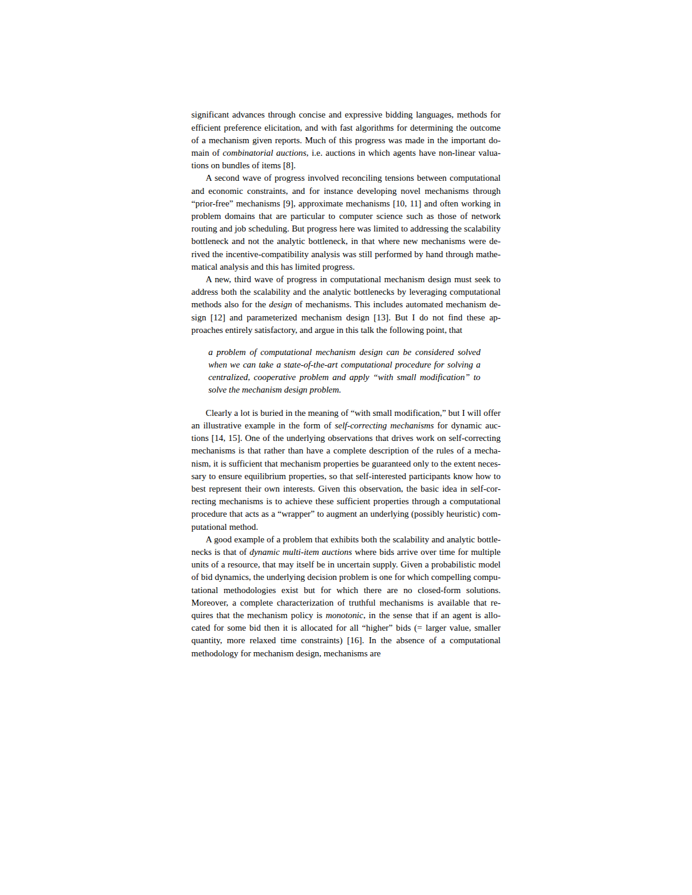significant advances through concise and expressive bidding languages, methods for efficient preference elicitation, and with fast algorithms for determining the outcome of a mechanism given reports. Much of this progress was made in the important domain of combinatorial auctions, i.e. auctions in which agents have non-linear valuations on bundles of items [8].
A second wave of progress involved reconciling tensions between computational and economic constraints, and for instance developing novel mechanisms through “prior-free” mechanisms [9], approximate mechanisms [10, 11] and often working in problem domains that are particular to computer science such as those of network routing and job scheduling. But progress here was limited to addressing the scalability bottleneck and not the analytic bottleneck, in that where new mechanisms were derived the incentive-compatibility analysis was still performed by hand through mathematical analysis and this has limited progress.
A new, third wave of progress in computational mechanism design must seek to address both the scalability and the analytic bottlenecks by leveraging computational methods also for the design of mechanisms. This includes automated mechanism design [12] and parameterized mechanism design [13]. But I do not find these approaches entirely satisfactory, and argue in this talk the following point, that
a problem of computational mechanism design can be considered solved when we can take a state-of-the-art computational procedure for solving a centralized, cooperative problem and apply “with small modification” to solve the mechanism design problem.
Clearly a lot is buried in the meaning of “with small modification,” but I will offer an illustrative example in the form of self-correcting mechanisms for dynamic auctions [14, 15]. One of the underlying observations that drives work on self-correcting mechanisms is that rather than have a complete description of the rules of a mechanism, it is sufficient that mechanism properties be guaranteed only to the extent necessary to ensure equilibrium properties, so that self-interested participants know how to best represent their own interests. Given this observation, the basic idea in self-correcting mechanisms is to achieve these sufficient properties through a computational procedure that acts as a “wrapper” to augment an underlying (possibly heuristic) computational method.
A good example of a problem that exhibits both the scalability and analytic bottlenecks is that of dynamic multi-item auctions where bids arrive over time for multiple units of a resource, that may itself be in uncertain supply. Given a probabilistic model of bid dynamics, the underlying decision problem is one for which compelling computational methodologies exist but for which there are no closed-form solutions. Moreover, a complete characterization of truthful mechanisms is available that requires that the mechanism policy is monotonic, in the sense that if an agent is allocated for some bid then it is allocated for all “higher” bids (= larger value, smaller quantity, more relaxed time constraints) [16]. In the absence of a computational methodology for mechanism design, mechanisms are